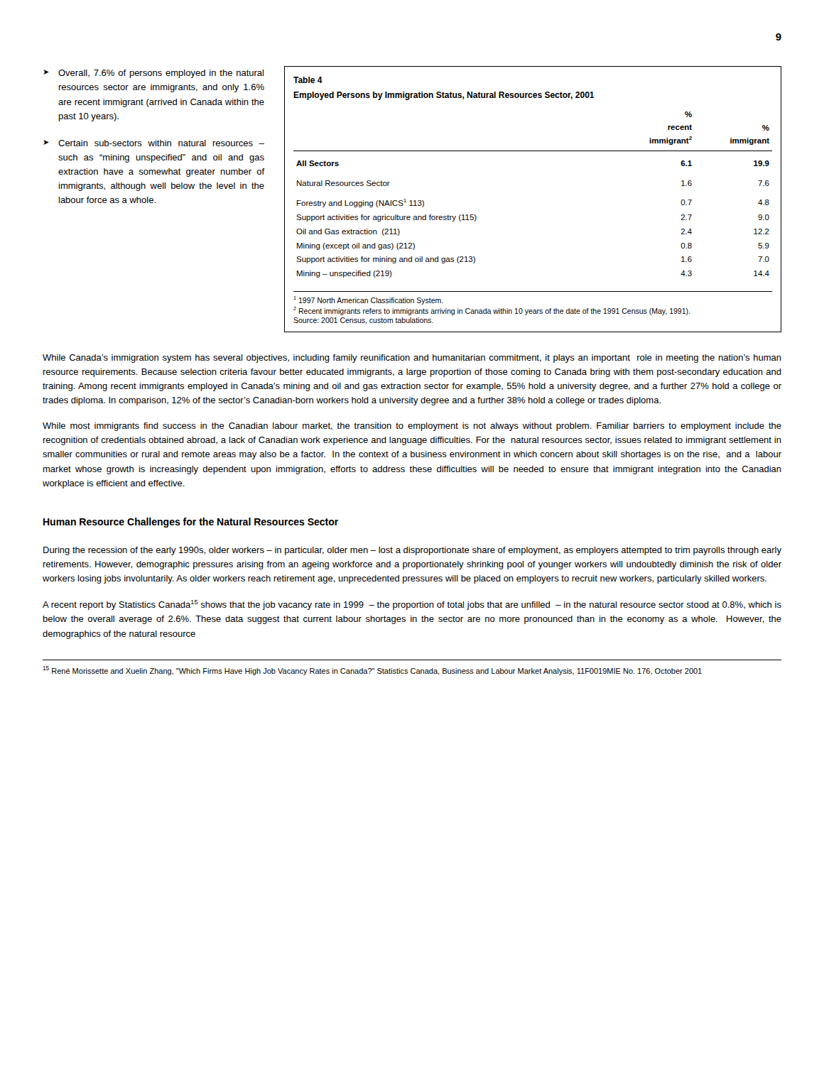9
Overall, 7.6% of persons employed in the natural resources sector are immigrants, and only 1.6% are recent immigrant (arrived in Canada within the past 10 years).
Certain sub-sectors within natural resources – such as “mining unspecified” and oil and gas extraction have a somewhat greater number of immigrants, although well below the level in the labour force as a whole.
Table 4
Employed Persons by Immigration Status, Natural Resources Sector, 2001
| | % recent immigrant 2 | % immigrant |
| --- | --- | --- |
| All Sectors | 6.1 | 19.9 |
| Natural Resources Sector | 1.6 | 7.6 |
| Forestry and Logging (NAICS 1 113) | 0.7 | 4.8 |
| Support activities for agriculture and forestry (115) | 2.7 | 9.0 |
| Oil and Gas extraction (211) | 2.4 | 12.2 |
| Mining (except oil and gas) (212) | 0.8 | 5.9 |
| Support activities for mining and oil and gas (213) | 1.6 | 7.0 |
| Mining – unspecified (219) | 4.3 | 14.4 |
1 1997 North American Classification System.
2 Recent immigrants refers to immigrants arriving in Canada within 10 years of the date of the 1991 Census (May, 1991).
Source: 2001 Census, custom tabulations.
While Canada’s immigration system has several objectives, including family reunification and humanitarian commitment, it plays an important role in meeting the nation’s human resource requirements. Because selection criteria favour better educated immigrants, a large proportion of those coming to Canada bring with them post-secondary education and training. Among recent immigrants employed in Canada’s mining and oil and gas extraction sector for example, 55% hold a university degree, and a further 27% hold a college or trades diploma. In comparison, 12% of the sector’s Canadian-born workers hold a university degree and a further 38% hold a college or trades diploma.
While most immigrants find success in the Canadian labour market, the transition to employment is not always without problem. Familiar barriers to employment include the recognition of credentials obtained abroad, a lack of Canadian work experience and language difficulties. For the natural resources sector, issues related to immigrant settlement in smaller communities or rural and remote areas may also be a factor. In the context of a business environment in which concern about skill shortages is on the rise, and a labour market whose growth is increasingly dependent upon immigration, efforts to address these difficulties will be needed to ensure that immigrant integration into the Canadian workplace is efficient and effective.
Human Resource Challenges for the Natural Resources Sector
During the recession of the early 1990s, older workers – in particular, older men – lost a disproportionate share of employment, as employers attempted to trim payrolls through early retirements. However, demographic pressures arising from an ageing workforce and a proportionately shrinking pool of younger workers will undoubtedly diminish the risk of older workers losing jobs involuntarily. As older workers reach retirement age, unprecedented pressures will be placed on employers to recruit new workers, particularly skilled workers.
A recent report by Statistics Canada15 shows that the job vacancy rate in 1999 – the proportion of total jobs that are unfilled – in the natural resource sector stood at 0.8%, which is below the overall average of 2.6%. These data suggest that current labour shortages in the sector are no more pronounced than in the economy as a whole. However, the demographics of the natural resource
15 René Morissette and Xuelin Zhang, "Which Firms Have High Job Vacancy Rates in Canada?" Statistics Canada, Business and Labour Market Analysis, 11F0019MIE No. 176, October 2001